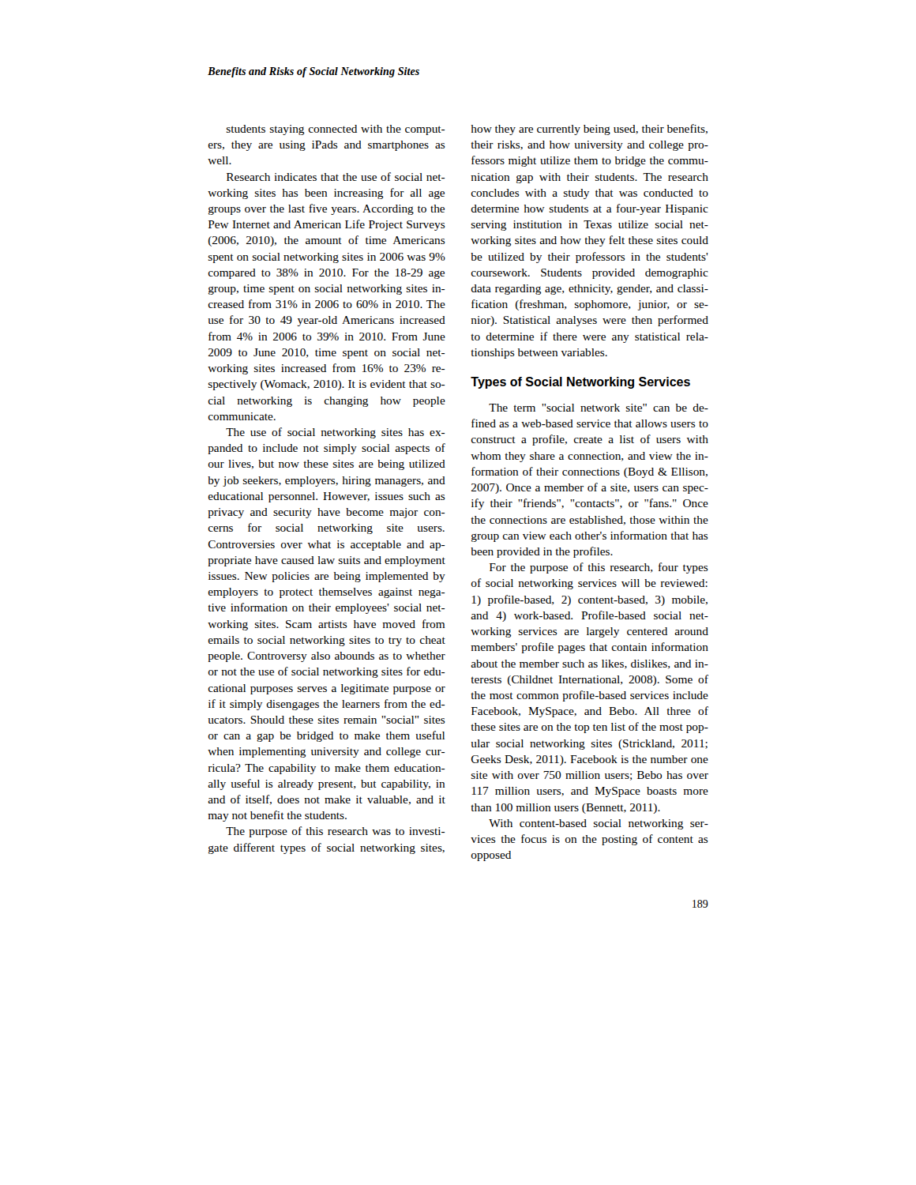Benefits and Risks of Social Networking Sites
students staying connected with the computers, they are using iPads and smartphones as well.
Research indicates that the use of social networking sites has been increasing for all age groups over the last five years. According to the Pew Internet and American Life Project Surveys (2006, 2010), the amount of time Americans spent on social networking sites in 2006 was 9% compared to 38% in 2010. For the 18-29 age group, time spent on social networking sites increased from 31% in 2006 to 60% in 2010. The use for 30 to 49 year-old Americans increased from 4% in 2006 to 39% in 2010. From June 2009 to June 2010, time spent on social networking sites increased from 16% to 23% respectively (Womack, 2010). It is evident that social networking is changing how people communicate.
The use of social networking sites has expanded to include not simply social aspects of our lives, but now these sites are being utilized by job seekers, employers, hiring managers, and educational personnel. However, issues such as privacy and security have become major concerns for social networking site users. Controversies over what is acceptable and appropriate have caused law suits and employment issues. New policies are being implemented by employers to protect themselves against negative information on their employees' social networking sites. Scam artists have moved from emails to social networking sites to try to cheat people. Controversy also abounds as to whether or not the use of social networking sites for educational purposes serves a legitimate purpose or if it simply disengages the learners from the educators. Should these sites remain "social" sites or can a gap be bridged to make them useful when implementing university and college curricula? The capability to make them educationally useful is already present, but capability, in and of itself, does not make it valuable, and it may not benefit the students.
The purpose of this research was to investigate different types of social networking sites, how they are currently being used, their benefits, their risks, and how university and college professors might utilize them to bridge the communication gap with their students. The research concludes with a study that was conducted to determine how students at a four-year Hispanic serving institution in Texas utilize social networking sites and how they felt these sites could be utilized by their professors in the students' coursework. Students provided demographic data regarding age, ethnicity, gender, and classification (freshman, sophomore, junior, or senior). Statistical analyses were then performed to determine if there were any statistical relationships between variables.
Types of Social Networking Services
The term "social network site" can be defined as a web-based service that allows users to construct a profile, create a list of users with whom they share a connection, and view the information of their connections (Boyd & Ellison, 2007). Once a member of a site, users can specify their "friends", "contacts", or "fans." Once the connections are established, those within the group can view each other's information that has been provided in the profiles.
For the purpose of this research, four types of social networking services will be reviewed: 1) profile-based, 2) content-based, 3) mobile, and 4) work-based. Profile-based social networking services are largely centered around members' profile pages that contain information about the member such as likes, dislikes, and interests (Childnet International, 2008). Some of the most common profile-based services include Facebook, MySpace, and Bebo. All three of these sites are on the top ten list of the most popular social networking sites (Strickland, 2011; Geeks Desk, 2011). Facebook is the number one site with over 750 million users; Bebo has over 117 million users, and MySpace boasts more than 100 million users (Bennett, 2011).
With content-based social networking services the focus is on the posting of content as opposed
189